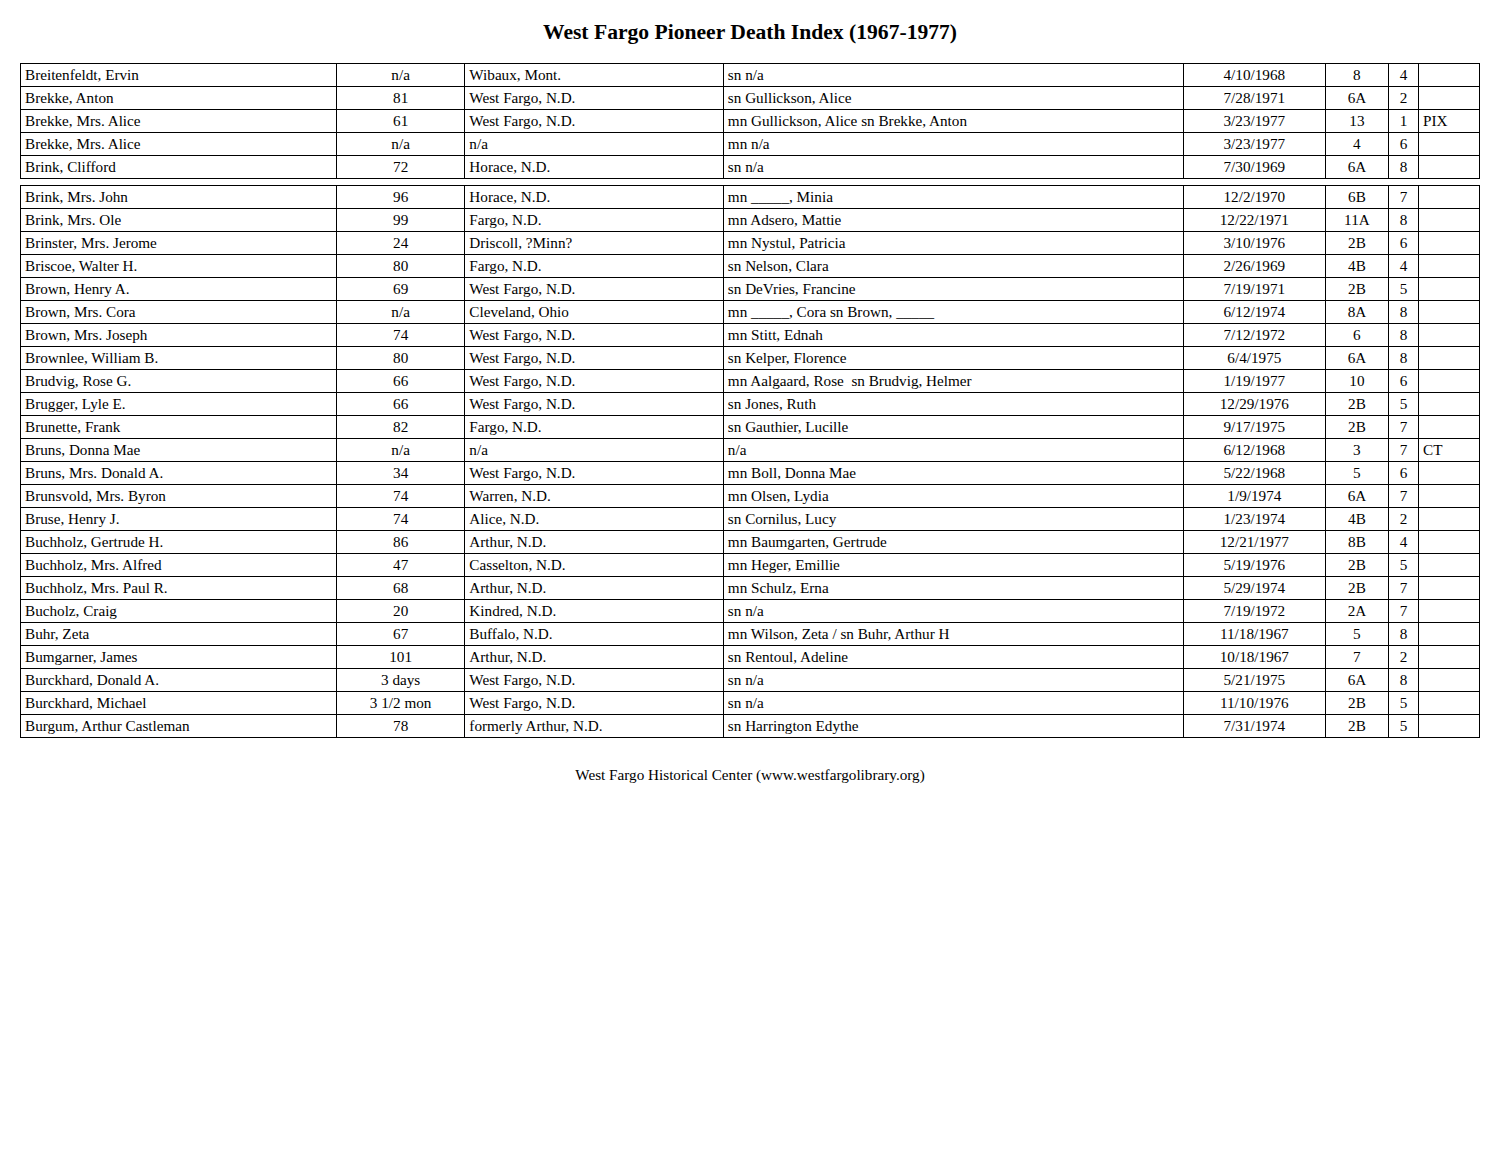West Fargo Pioneer Death Index (1967-1977)
| Breitenfeldt, Ervin | n/a | Wibaux, Mont. | sn n/a | 4/10/1968 | 8 | 4 | |
| Brekke, Anton | 81 | West Fargo, N.D. | sn Gullickson, Alice | 7/28/1971 | 6A | 2 | |
| Brekke, Mrs. Alice | 61 | West Fargo, N.D. | mn Gullickson, Alice sn Brekke, Anton | 3/23/1977 | 13 | 1 | PIX |
| Brekke, Mrs. Alice | n/a | n/a | mn n/a | 3/23/1977 | 4 | 6 | |
| Brink, Clifford | 72 | Horace, N.D. | sn n/a | 7/30/1969 | 6A | 8 | |
| Brink, Mrs. John | 96 | Horace, N.D. | mn _____, Minia | 12/2/1970 | 6B | 7 | |
| Brink, Mrs. Ole | 99 | Fargo, N.D. | mn Adsero, Mattie | 12/22/1971 | 11A | 8 | |
| Brinster, Mrs. Jerome | 24 | Driscoll, ?Minn? | mn Nystul, Patricia | 3/10/1976 | 2B | 6 | |
| Briscoe, Walter H. | 80 | Fargo, N.D. | sn Nelson, Clara | 2/26/1969 | 4B | 4 | |
| Brown, Henry A. | 69 | West Fargo, N.D. | sn DeVries, Francine | 7/19/1971 | 2B | 5 | |
| Brown, Mrs. Cora | n/a | Cleveland, Ohio | mn _____, Cora sn Brown, _____ | 6/12/1974 | 8A | 8 | |
| Brown, Mrs. Joseph | 74 | West Fargo, N.D. | mn Stitt, Ednah | 7/12/1972 | 6 | 8 | |
| Brownlee, William B. | 80 | West Fargo, N.D. | sn Kelper, Florence | 6/4/1975 | 6A | 8 | |
| Brudvig, Rose G. | 66 | West Fargo, N.D. | mn Aalgaard, Rose sn Brudvig, Helmer | 1/19/1977 | 10 | 6 | |
| Brugger, Lyle E. | 66 | West Fargo, N.D. | sn Jones, Ruth | 12/29/1976 | 2B | 5 | |
| Brunette, Frank | 82 | Fargo, N.D. | sn Gauthier, Lucille | 9/17/1975 | 2B | 7 | |
| Bruns, Donna Mae | n/a | n/a | n/a | 6/12/1968 | 3 | 7 | CT |
| Bruns, Mrs. Donald A. | 34 | West Fargo, N.D. | mn Boll, Donna Mae | 5/22/1968 | 5 | 6 | |
| Brunsvold, Mrs. Byron | 74 | Warren, N.D. | mn Olsen, Lydia | 1/9/1974 | 6A | 7 | |
| Bruse, Henry J. | 74 | Alice, N.D. | sn Cornilus, Lucy | 1/23/1974 | 4B | 2 | |
| Buchholz, Gertrude H. | 86 | Arthur, N.D. | mn Baumgarten, Gertrude | 12/21/1977 | 8B | 4 | |
| Buchholz, Mrs. Alfred | 47 | Casselton, N.D. | mn Heger, Emillie | 5/19/1976 | 2B | 5 | |
| Buchholz, Mrs. Paul R. | 68 | Arthur, N.D. | mn Schulz, Erna | 5/29/1974 | 2B | 7 | |
| Bucholz, Craig | 20 | Kindred, N.D. | sn n/a | 7/19/1972 | 2A | 7 | |
| Buhr, Zeta | 67 | Buffalo, N.D. | mn Wilson, Zeta / sn Buhr, Arthur H | 11/18/1967 | 5 | 8 | |
| Bumgarner, James | 101 | Arthur, N.D. | sn Rentoul, Adeline | 10/18/1967 | 7 | 2 | |
| Burckhard, Donald A. | 3 days | West Fargo, N.D. | sn n/a | 5/21/1975 | 6A | 8 | |
| Burckhard, Michael | 3 1/2 mon | West Fargo, N.D. | sn n/a | 11/10/1976 | 2B | 5 | |
| Burgum, Arthur Castleman | 78 | formerly Arthur, N.D. | sn Harrington Edythe | 7/31/1974 | 2B | 5 | |
West Fargo Historical Center (www.westfargolibrary.org)